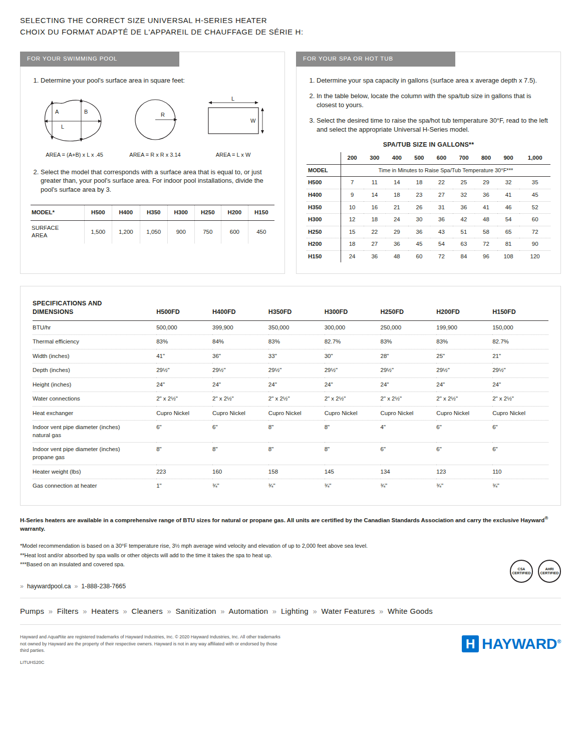Selecting the correct size Universal H-Series heater
Choix du format adapté de l'appareil de chauffage de série H:
For your swimming pool
Determine your pool's surface area in square feet:
A B L
AREA = (A+B) x L x .45
R
AREA = R x R x 3.14
L W
AREA = L x W
Select the model that corresponds with a surface area that is equal to, or just greater than, your pool's surface area. For indoor pool installations, divide the pool's surface area by 3.
| MODEL* | H500 | H400 | H350 | H300 | H250 | H200 | H150 |
| --- | --- | --- | --- | --- | --- | --- | --- |
| SURFACE AREA | 1,500 | 1,200 | 1,050 | 900 | 750 | 600 | 450 |
For your spa or hot tub
Determine your spa capacity in gallons (surface area x average depth x 7.5).
In the table below, locate the column with the spa/tub size in gallons that is closest to yours.
Select the desired time to raise the spa/hot tub temperature 30°F, read to the left and select the appropriate Universal H-Series model.
SPA/TUB SIZE IN GALLONS**
| | 200 | 300 | 400 | 500 | 600 | 700 | 800 | 900 | 1,000 |
| --- | --- | --- | --- | --- | --- | --- | --- | --- | --- |
| MODEL | Time in Minutes to Raise Spa/Tub Temperature 30°F*** |
| H500 | 7 | 11 | 14 | 18 | 22 | 25 | 29 | 32 | 35 |
| H400 | 9 | 14 | 18 | 23 | 27 | 32 | 36 | 41 | 45 |
| H350 | 10 | 16 | 21 | 26 | 31 | 36 | 41 | 46 | 52 |
| H300 | 12 | 18 | 24 | 30 | 36 | 42 | 48 | 54 | 60 |
| H250 | 15 | 22 | 29 | 36 | 43 | 51 | 58 | 65 | 72 |
| H200 | 18 | 27 | 36 | 45 | 54 | 63 | 72 | 81 | 90 |
| H150 | 24 | 36 | 48 | 60 | 72 | 84 | 96 | 108 | 120 |
| Specifications and Dimensions | H500FD | H400FD | H350FD | H300FD | H250FD | H200FD | H150FD |
| --- | --- | --- | --- | --- | --- | --- | --- |
| BTU/hr | 500,000 | 399,900 | 350,000 | 300,000 | 250,000 | 199,900 | 150,000 |
| Thermal efficiency | 83% | 84% | 83% | 82.7% | 83% | 83% | 82.7% |
| Width (inches) | 41" | 36" | 33" | 30" | 28" | 25" | 21" |
| Depth (inches) | 29½" | 29½" | 29½" | 29½" | 29½" | 29½" | 29½" |
| Height (inches) | 24" | 24" | 24" | 24" | 24" | 24" | 24" |
| Water connections | 2" x 2½" | 2" x 2½" | 2" x 2½" | 2" x 2½" | 2" x 2½" | 2" x 2½" | 2" x 2½" |
| Heat exchanger | Cupro Nickel | Cupro Nickel | Cupro Nickel | Cupro Nickel | Cupro Nickel | Cupro Nickel | Cupro Nickel |
| Indoor vent pipe diameter (inches) natural gas | 6" | 6" | 8" | 8" | 4" | 6" | 6" |
| Indoor vent pipe diameter (inches) propane gas | 8" | 8" | 8" | 8" | 6" | 6" | 6" |
| Heater weight (lbs) | 223 | 160 | 158 | 145 | 134 | 123 | 110 |
| Gas connection at heater | 1" | ¾" | ¾" | ¾" | ¾" | ¾" | ¾" |
H-Series heaters are available in a comprehensive range of BTU sizes for natural or propane gas. All units are certified by the Canadian Standards Association and carry the exclusive Hayward® warranty.
*Model recommendation is based on a 30°F temperature rise, 3½ mph average wind velocity and elevation of up to 2,000 feet above sea level.
**Heat lost and/or absorbed by spa walls or other objects will add to the time it takes the spa to heat up.
***Based on an insulated and covered spa.
» haywardpool.ca » 1-888-238-7665
CSA
CERTIFIED
AHRI
CERTIFIED
Pumps » Filters » Heaters » Cleaners » Sanitization » Automation » Lighting » Water Features » White Goods
Hayward and AquaRite are registered trademarks of Hayward Industries, Inc. © 2020 Hayward Industries, Inc. All other trademarks not owned by Hayward are the property of their respective owners. Hayward is not in any way affiliated with or endorsed by those third parties.
LITUHS20C
H
HAYWARD®